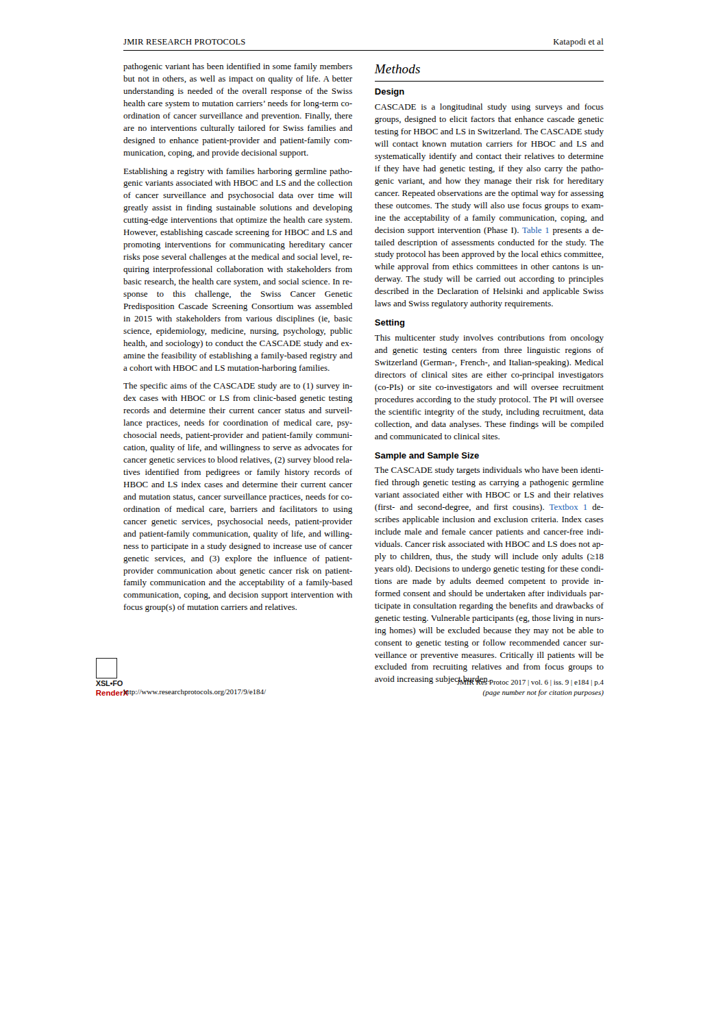JMIR RESEARCH PROTOCOLS
Katapodi et al
pathogenic variant has been identified in some family members but not in others, as well as impact on quality of life. A better understanding is needed of the overall response of the Swiss health care system to mutation carriers’ needs for long-term coordination of cancer surveillance and prevention. Finally, there are no interventions culturally tailored for Swiss families and designed to enhance patient-provider and patient-family communication, coping, and provide decisional support.
Establishing a registry with families harboring germline pathogenic variants associated with HBOC and LS and the collection of cancer surveillance and psychosocial data over time will greatly assist in finding sustainable solutions and developing cutting-edge interventions that optimize the health care system. However, establishing cascade screening for HBOC and LS and promoting interventions for communicating hereditary cancer risks pose several challenges at the medical and social level, requiring interprofessional collaboration with stakeholders from basic research, the health care system, and social science. In response to this challenge, the Swiss Cancer Genetic Predisposition Cascade Screening Consortium was assembled in 2015 with stakeholders from various disciplines (ie, basic science, epidemiology, medicine, nursing, psychology, public health, and sociology) to conduct the CASCADE study and examine the feasibility of establishing a family-based registry and a cohort with HBOC and LS mutation-harboring families.
The specific aims of the CASCADE study are to (1) survey index cases with HBOC or LS from clinic-based genetic testing records and determine their current cancer status and surveillance practices, needs for coordination of medical care, psychosocial needs, patient-provider and patient-family communication, quality of life, and willingness to serve as advocates for cancer genetic services to blood relatives, (2) survey blood relatives identified from pedigrees or family history records of HBOC and LS index cases and determine their current cancer and mutation status, cancer surveillance practices, needs for coordination of medical care, barriers and facilitators to using cancer genetic services, psychosocial needs, patient-provider and patient-family communication, quality of life, and willingness to participate in a study designed to increase use of cancer genetic services, and (3) explore the influence of patient-provider communication about genetic cancer risk on patient-family communication and the acceptability of a family-based communication, coping, and decision support intervention with focus group(s) of mutation carriers and relatives.
Methods
Design
CASCADE is a longitudinal study using surveys and focus groups, designed to elicit factors that enhance cascade genetic testing for HBOC and LS in Switzerland. The CASCADE study will contact known mutation carriers for HBOC and LS and systematically identify and contact their relatives to determine if they have had genetic testing, if they also carry the pathogenic variant, and how they manage their risk for hereditary cancer. Repeated observations are the optimal way for assessing these outcomes. The study will also use focus groups to examine the acceptability of a family communication, coping, and decision support intervention (Phase I). Table 1 presents a detailed description of assessments conducted for the study. The study protocol has been approved by the local ethics committee, while approval from ethics committees in other cantons is underway. The study will be carried out according to principles described in the Declaration of Helsinki and applicable Swiss laws and Swiss regulatory authority requirements.
Setting
This multicenter study involves contributions from oncology and genetic testing centers from three linguistic regions of Switzerland (German-, French-, and Italian-speaking). Medical directors of clinical sites are either co-principal investigators (co-PIs) or site co-investigators and will oversee recruitment procedures according to the study protocol. The PI will oversee the scientific integrity of the study, including recruitment, data collection, and data analyses. These findings will be compiled and communicated to clinical sites.
Sample and Sample Size
The CASCADE study targets individuals who have been identified through genetic testing as carrying a pathogenic germline variant associated either with HBOC or LS and their relatives (first- and second-degree, and first cousins). Textbox 1 describes applicable inclusion and exclusion criteria. Index cases include male and female cancer patients and cancer-free individuals. Cancer risk associated with HBOC and LS does not apply to children, thus, the study will include only adults (≥18 years old). Decisions to undergo genetic testing for these conditions are made by adults deemed competent to provide informed consent and should be undertaken after individuals participate in consultation regarding the benefits and drawbacks of genetic testing. Vulnerable participants (eg, those living in nursing homes) will be excluded because they may not be able to consent to genetic testing or follow recommended cancer surveillance or preventive measures. Critically ill patients will be excluded from recruiting relatives and from focus groups to avoid increasing subject burden.
XSL•FO
Render X
http://www.researchprotocols.org/2017/9/e184/
JMIR Res Protoc 2017 | vol. 6 | iss. 9 | e184 | p.4
(page number not for citation purposes)